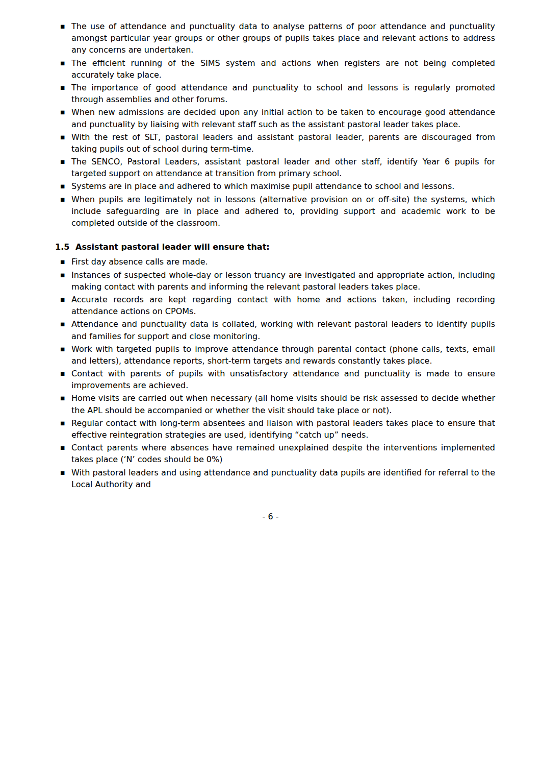The use of attendance and punctuality data to analyse patterns of poor attendance and punctuality amongst particular year groups or other groups of pupils takes place and relevant actions to address any concerns are undertaken.
The efficient running of the SIMS system and actions when registers are not being completed accurately take place.
The importance of good attendance and punctuality to school and lessons is regularly promoted through assemblies and other forums.
When new admissions are decided upon any initial action to be taken to encourage good attendance and punctuality by liaising with relevant staff such as the assistant pastoral leader takes place.
With the rest of SLT, pastoral leaders and assistant pastoral leader, parents are discouraged from taking pupils out of school during term-time.
The SENCO, Pastoral Leaders, assistant pastoral leader and other staff, identify Year 6 pupils for targeted support on attendance at transition from primary school.
Systems are in place and adhered to which maximise pupil attendance to school and lessons.
When pupils are legitimately not in lessons (alternative provision on or off-site) the systems, which include safeguarding are in place and adhered to, providing support and academic work to be completed outside of the classroom.
1.5 Assistant pastoral leader will ensure that:
First day absence calls are made.
Instances of suspected whole-day or lesson truancy are investigated and appropriate action, including making contact with parents and informing the relevant pastoral leaders takes place.
Accurate records are kept regarding contact with home and actions taken, including recording attendance actions on CPOMs.
Attendance and punctuality data is collated, working with relevant pastoral leaders to identify pupils and families for support and close monitoring.
Work with targeted pupils to improve attendance through parental contact (phone calls, texts, email and letters), attendance reports, short-term targets and rewards constantly takes place.
Contact with parents of pupils with unsatisfactory attendance and punctuality is made to ensure improvements are achieved.
Home visits are carried out when necessary (all home visits should be risk assessed to decide whether the APL should be accompanied or whether the visit should take place or not).
Regular contact with long-term absentees and liaison with pastoral leaders takes place to ensure that effective reintegration strategies are used, identifying “catch up” needs.
Contact parents where absences have remained unexplained despite the interventions implemented takes place (‘N’ codes should be 0%)
With pastoral leaders and using attendance and punctuality data pupils are identified for referral to the Local Authority and
- 6 -